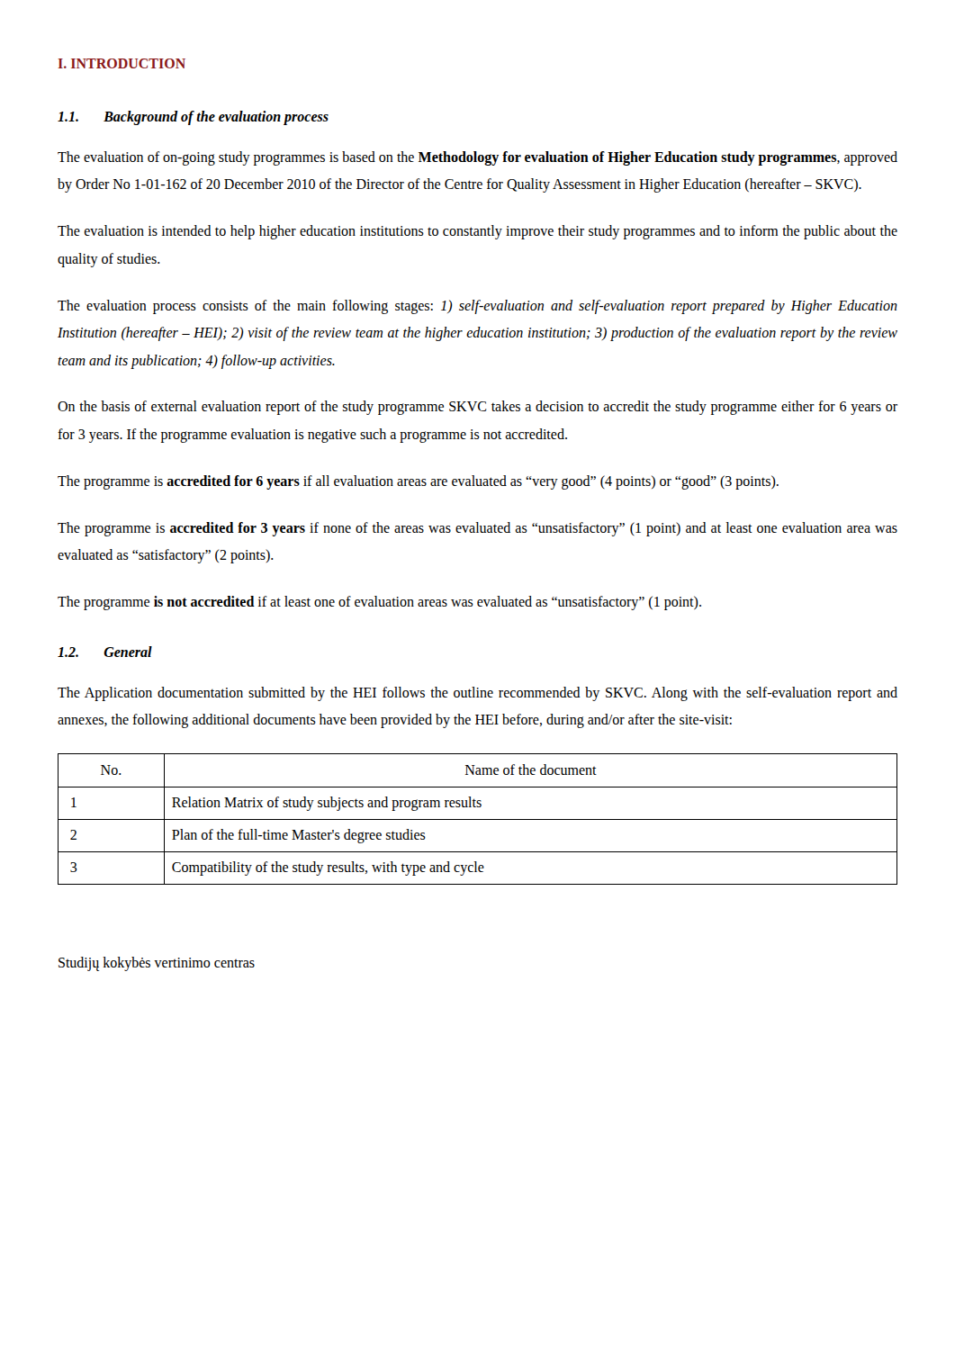I. INTRODUCTION
1.1. Background of the evaluation process
The evaluation of on-going study programmes is based on the Methodology for evaluation of Higher Education study programmes, approved by Order No 1-01-162 of 20 December 2010 of the Director of the Centre for Quality Assessment in Higher Education (hereafter – SKVC).
The evaluation is intended to help higher education institutions to constantly improve their study programmes and to inform the public about the quality of studies.
The evaluation process consists of the main following stages: 1) self-evaluation and self-evaluation report prepared by Higher Education Institution (hereafter – HEI); 2) visit of the review team at the higher education institution; 3) production of the evaluation report by the review team and its publication; 4) follow-up activities.
On the basis of external evaluation report of the study programme SKVC takes a decision to accredit the study programme either for 6 years or for 3 years. If the programme evaluation is negative such a programme is not accredited.
The programme is accredited for 6 years if all evaluation areas are evaluated as “very good” (4 points) or “good” (3 points).
The programme is accredited for 3 years if none of the areas was evaluated as “unsatisfactory” (1 point) and at least one evaluation area was evaluated as “satisfactory” (2 points).
The programme is not accredited if at least one of evaluation areas was evaluated as “unsatisfactory” (1 point).
1.2. General
The Application documentation submitted by the HEI follows the outline recommended by SKVC. Along with the self-evaluation report and annexes, the following additional documents have been provided by the HEI before, during and/or after the site-visit:
| No. | Name of the document |
| --- | --- |
| 1 | Relation Matrix of study subjects and program results |
| 2 | Plan of the full-time Master's degree studies |
| 3 | Compatibility of the study results, with type and cycle |
Studijų kokybės vertinimo centras